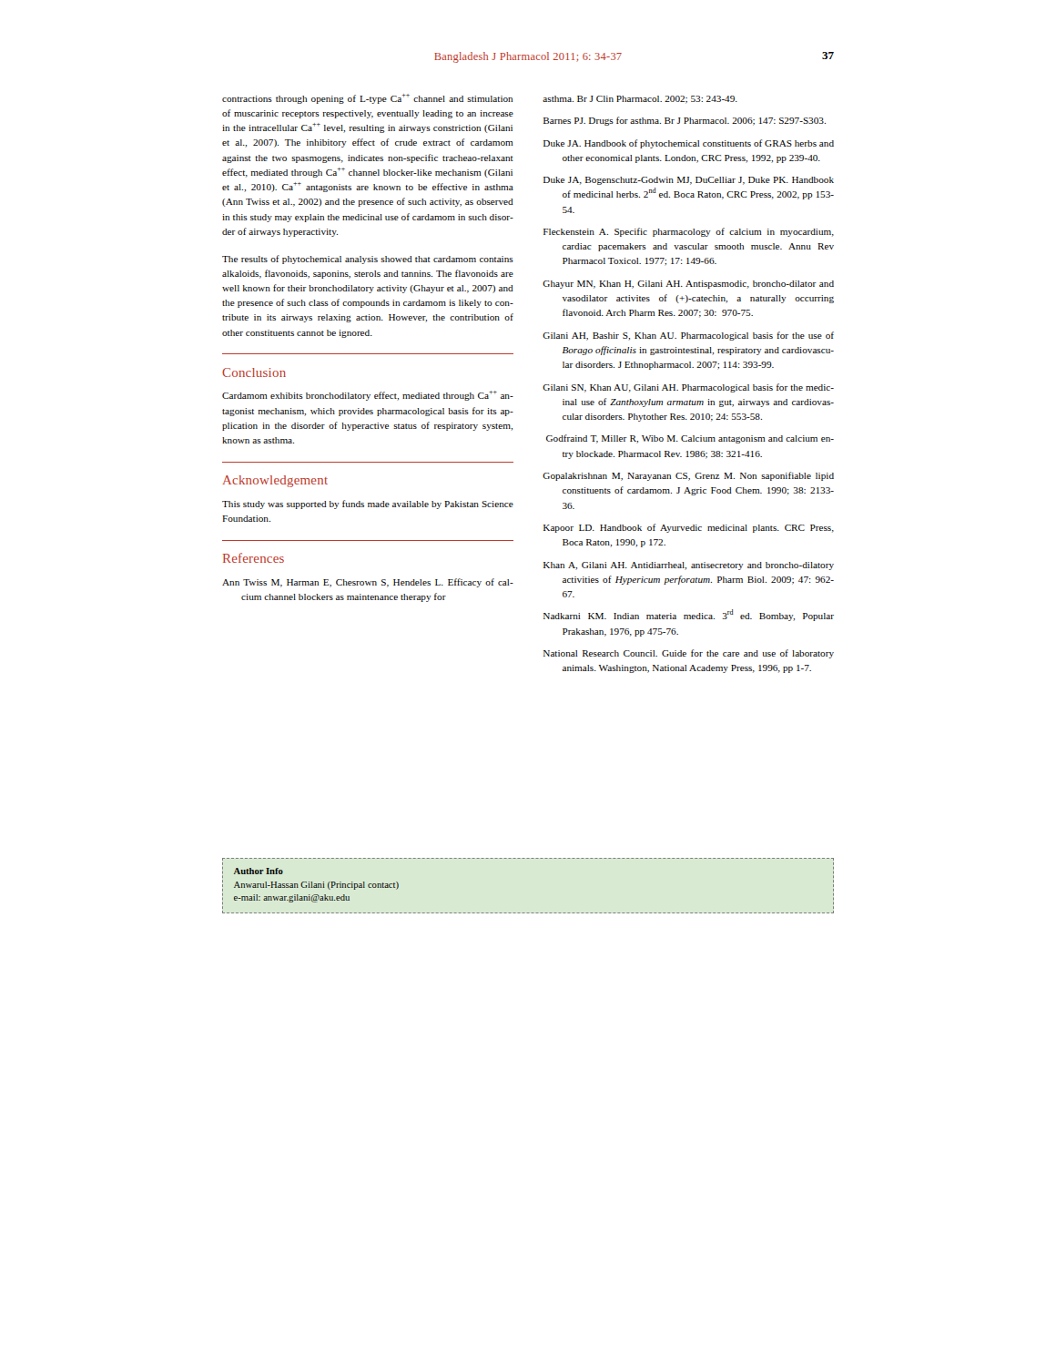Bangladesh J Pharmacol 2011; 6: 34-37 37
contractions through opening of L-type Ca++ channel and stimulation of muscarinic receptors respectively, eventually leading to an increase in the intracellular Ca++ level, resulting in airways constriction (Gilani et al., 2007). The inhibitory effect of crude extract of cardamom against the two spasmogens, indicates non-specific tracheao-relaxant effect, mediated through Ca++ channel blocker-like mechanism (Gilani et al., 2010). Ca++ antagonists are known to be effective in asthma (Ann Twiss et al., 2002) and the presence of such activity, as observed in this study may explain the medicinal use of cardamom in such disorder of airways hyperactivity.
The results of phytochemical analysis showed that cardamom contains alkaloids, flavonoids, saponins, sterols and tannins. The flavonoids are well known for their bronchodilatory activity (Ghayur et al., 2007) and the presence of such class of compounds in cardamom is likely to contribute in its airways relaxing action. However, the contribution of other constituents cannot be ignored.
Conclusion
Cardamom exhibits bronchodilatory effect, mediated through Ca++ antagonist mechanism, which provides pharmacological basis for its application in the disorder of hyperactive status of respiratory system, known as asthma.
Acknowledgement
This study was supported by funds made available by Pakistan Science Foundation.
References
Ann Twiss M, Harman E, Chesrown S, Hendeles L. Efficacy of calcium channel blockers as maintenance therapy for
asthma. Br J Clin Pharmacol. 2002; 53: 243-49.
Barnes PJ. Drugs for asthma. Br J Pharmacol. 2006; 147: S297-S303.
Duke JA. Handbook of phytochemical constituents of GRAS herbs and other economical plants. London, CRC Press, 1992, pp 239-40.
Duke JA, Bogenschutz-Godwin MJ, DuCelliar J, Duke PK. Handbook of medicinal herbs. 2nd ed. Boca Raton, CRC Press, 2002, pp 153-54.
Fleckenstein A. Specific pharmacology of calcium in myocardium, cardiac pacemakers and vascular smooth muscle. Annu Rev Pharmacol Toxicol. 1977; 17: 149-66.
Ghayur MN, Khan H, Gilani AH. Antispasmodic, broncho-dilator and vasodilator activites of (+)-catechin, a naturally occurring flavonoid. Arch Pharm Res. 2007; 30: 970-75.
Gilani AH, Bashir S, Khan AU. Pharmacological basis for the use of Borago officinalis in gastrointestinal, respiratory and cardiovascular disorders. J Ethnopharmacol. 2007; 114: 393-99.
Gilani SN, Khan AU, Gilani AH. Pharmacological basis for the medicinal use of Zanthoxylum armatum in gut, airways and cardiovascular disorders. Phytother Res. 2010; 24: 553-58.
Godfraind T, Miller R, Wibo M. Calcium antagonism and calcium entry blockade. Pharmacol Rev. 1986; 38: 321-416.
Gopalakrishnan M, Narayanan CS, Grenz M. Non saponifiable lipid constituents of cardamom. J Agric Food Chem. 1990; 38: 2133-36.
Kapoor LD. Handbook of Ayurvedic medicinal plants. CRC Press, Boca Raton, 1990, p 172.
Khan A, Gilani AH. Antidiarrheal, antisecretory and broncho-dilatory activities of Hypericum perforatum. Pharm Biol. 2009; 47: 962-67.
Nadkarni KM. Indian materia medica. 3rd ed. Bombay, Popular Prakashan, 1976, pp 475-76.
National Research Council. Guide for the care and use of laboratory animals. Washington, National Academy Press, 1996, pp 1-7.
Author Info
Anwarul-Hassan Gilani (Principal contact)
e-mail: anwar.gilani@aku.edu